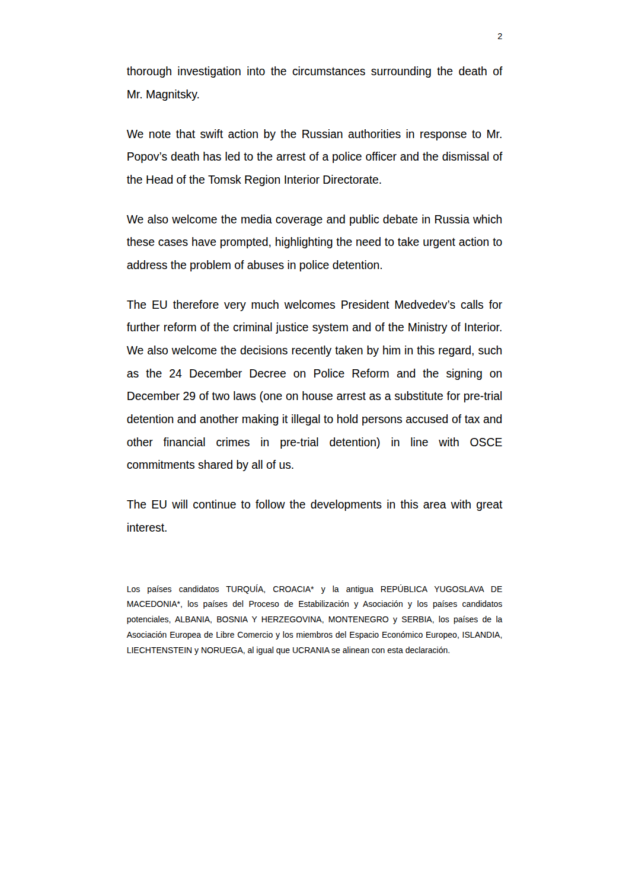2
thorough investigation into the circumstances surrounding the death of Mr. Magnitsky.
We note that swift action by the Russian authorities in response to Mr. Popov’s death has led to the arrest of a police officer and the dismissal of the Head of the Tomsk Region Interior Directorate.
We also welcome the media coverage and public debate in Russia which these cases have prompted, highlighting the need to take urgent action to address the problem of abuses in police detention.
The EU therefore very much welcomes President Medvedev’s calls for further reform of the criminal justice system and of the Ministry of Interior. We also welcome the decisions recently taken by him in this regard, such as the 24 December Decree on Police Reform and the signing on December 29 of two laws (one on house arrest as a substitute for pre-trial detention and another making it illegal to hold persons accused of tax and other financial crimes in pre-trial detention) in line with OSCE commitments shared by all of us.
The EU will continue to follow the developments in this area with great interest.
Los países candidatos TURQUÍA, CROACIA* y la antigua REPÚBLICA YUGOSLAVA DE MACEDONIA*, los países del Proceso de Estabilización y Asociación y los países candidatos potenciales, ALBANIA, BOSNIA Y HERZEGOVINA, MONTENEGRO y SERBIA, los países de la Asociación Europea de Libre Comercio y los miembros del Espacio Económico Europeo, ISLANDIA, LIECHTENSTEIN y NORUEGA, al igual que UCRANIA se alinean con esta declaración.